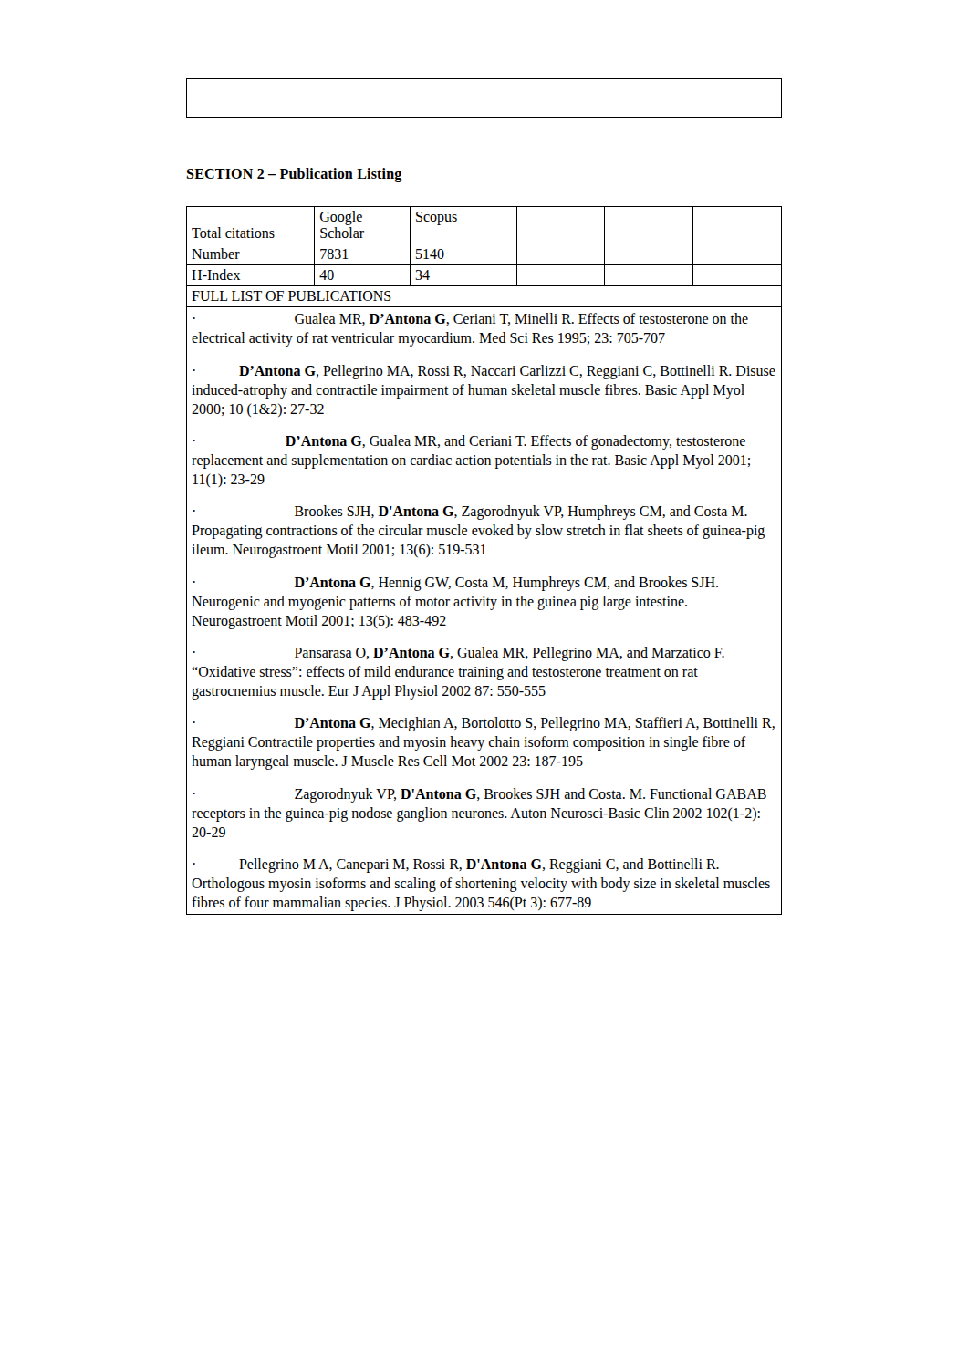SECTION 2 – Publication Listing
| Total citations | Google Scholar | Scopus | | | |
| Number | 7831 | 5140 | | | |
| H-Index | 40 | 34 | | | |
| FULL LIST OF PUBLICATIONS |
| · Gualea MR, D’Antona G , Ceriani T, Minelli R. Effects of testosterone on the electrical activity of rat ventricular myocardium. Med Sci Res 1995; 23: 705-707 · D’Antona G , Pellegrino MA, Rossi R, Naccari Carlizzi C, Reggiani C, Bottinelli R. Disuse induced-atrophy and contractile impairment of human skeletal muscle fibres. Basic Appl Myol 2000; 10 (1&2): 27-32 · D’Antona G , Gualea MR, and Ceriani T. Effects of gonadectomy, testosterone replacement and supplementation on cardiac action potentials in the rat. Basic Appl Myol 2001; 11(1): 23-29 · Brookes SJH, D'Antona G , Zagorodnyuk VP, Humphreys CM, and Costa M. Propagating contractions of the circular muscle evoked by slow stretch in flat sheets of guinea-pig ileum. Neurogastroent Motil 2001; 13(6): 519-531 · D’Antona G , Hennig GW, Costa M, Humphreys CM, and Brookes SJH. Neurogenic and myogenic patterns of motor activity in the guinea pig large intestine. Neurogastroent Motil 2001; 13(5): 483-492 · Pansarasa O, D’Antona G , Gualea MR, Pellegrino MA, and Marzatico F. “Oxidative stress”: effects of mild endurance training and testosterone treatment on rat gastrocnemius muscle. Eur J Appl Physiol 2002 87: 550-555 · D’Antona G , Mecighian A, Bortolotto S, Pellegrino MA, Staffieri A, Bottinelli R, Reggiani Contractile properties and myosin heavy chain isoform composition in single fibre of human laryngeal muscle. J Muscle Res Cell Mot 2002 23: 187-195 · Zagorodnyuk VP, D'Antona G , Brookes SJH and Costa. M. Functional GABAB receptors in the guinea-pig nodose ganglion neurones. Auton Neurosci-Basic Clin 2002 102(1-2): 20-29 · Pellegrino M A, Canepari M, Rossi R, D'Antona G , Reggiani C, and Bottinelli R. Orthologous myosin isoforms and scaling of shortening velocity with body size in skeletal muscles fibres of four mammalian species. J Physiol. 2003 546(Pt 3): 677-89 |